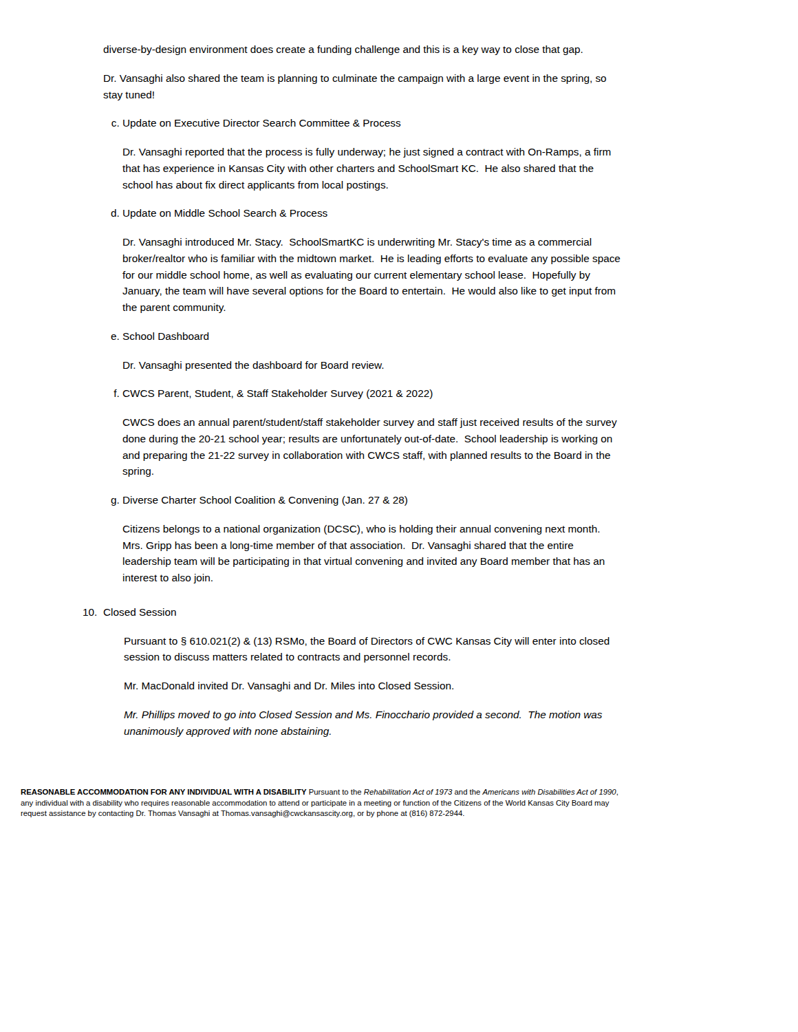diverse-by-design environment does create a funding challenge and this is a key way to close that gap.
Dr. Vansaghi also shared the team is planning to culminate the campaign with a large event in the spring, so stay tuned!
Update on Executive Director Search Committee & Process
Dr. Vansaghi reported that the process is fully underway; he just signed a contract with On-Ramps, a firm that has experience in Kansas City with other charters and SchoolSmart KC. He also shared that the school has about fix direct applicants from local postings.
Update on Middle School Search & Process
Dr. Vansaghi introduced Mr. Stacy. SchoolSmartKC is underwriting Mr. Stacy's time as a commercial broker/realtor who is familiar with the midtown market. He is leading efforts to evaluate any possible space for our middle school home, as well as evaluating our current elementary school lease. Hopefully by January, the team will have several options for the Board to entertain. He would also like to get input from the parent community.
School Dashboard
Dr. Vansaghi presented the dashboard for Board review.
CWCS Parent, Student, & Staff Stakeholder Survey (2021 & 2022)
CWCS does an annual parent/student/staff stakeholder survey and staff just received results of the survey done during the 20-21 school year; results are unfortunately out-of-date. School leadership is working on and preparing the 21-22 survey in collaboration with CWCS staff, with planned results to the Board in the spring.
Diverse Charter School Coalition & Convening (Jan. 27 & 28)
Citizens belongs to a national organization (DCSC), who is holding their annual convening next month. Mrs. Gripp has been a long-time member of that association. Dr. Vansaghi shared that the entire leadership team will be participating in that virtual convening and invited any Board member that has an interest to also join.
10. Closed Session
Pursuant to § 610.021(2) & (13) RSMo, the Board of Directors of CWC Kansas City will enter into closed session to discuss matters related to contracts and personnel records.
Mr. MacDonald invited Dr. Vansaghi and Dr. Miles into Closed Session.
Mr. Phillips moved to go into Closed Session and Ms. Finocchario provided a second. The motion was unanimously approved with none abstaining.
REASONABLE ACCOMMODATION FOR ANY INDIVIDUAL WITH A DISABILITY Pursuant to the Rehabilitation Act of 1973 and the Americans with Disabilities Act of 1990, any individual with a disability who requires reasonable accommodation to attend or participate in a meeting or function of the Citizens of the World Kansas City Board may request assistance by contacting Dr. Thomas Vansaghi at Thomas.vansaghi@cwckansascity.org, or by phone at (816) 872-2944.